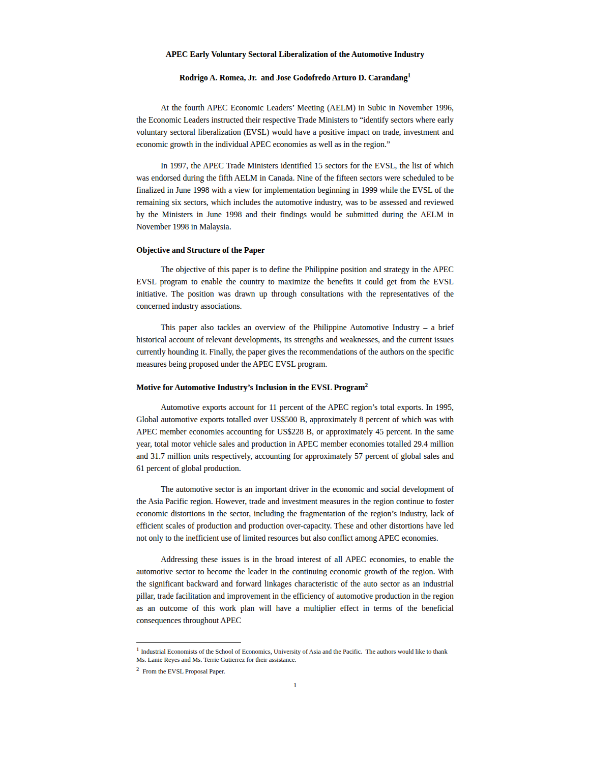APEC Early Voluntary Sectoral Liberalization of the Automotive Industry
Rodrigo A. Romea, Jr. and Jose Godofredo Arturo D. Carandang1
At the fourth APEC Economic Leaders’ Meeting (AELM) in Subic in November 1996, the Economic Leaders instructed their respective Trade Ministers to “identify sectors where early voluntary sectoral liberalization (EVSL) would have a positive impact on trade, investment and economic growth in the individual APEC economies as well as in the region.”
In 1997, the APEC Trade Ministers identified 15 sectors for the EVSL, the list of which was endorsed during the fifth AELM in Canada. Nine of the fifteen sectors were scheduled to be finalized in June 1998 with a view for implementation beginning in 1999 while the EVSL of the remaining six sectors, which includes the automotive industry, was to be assessed and reviewed by the Ministers in June 1998 and their findings would be submitted during the AELM in November 1998 in Malaysia.
Objective and Structure of the Paper
The objective of this paper is to define the Philippine position and strategy in the APEC EVSL program to enable the country to maximize the benefits it could get from the EVSL initiative. The position was drawn up through consultations with the representatives of the concerned industry associations.
This paper also tackles an overview of the Philippine Automotive Industry – a brief historical account of relevant developments, its strengths and weaknesses, and the current issues currently hounding it. Finally, the paper gives the recommendations of the authors on the specific measures being proposed under the APEC EVSL program.
Motive for Automotive Industry’s Inclusion in the EVSL Program2
Automotive exports account for 11 percent of the APEC region’s total exports. In 1995, Global automotive exports totalled over US$500 B, approximately 8 percent of which was with APEC member economies accounting for US$228 B, or approximately 45 percent. In the same year, total motor vehicle sales and production in APEC member economies totalled 29.4 million and 31.7 million units respectively, accounting for approximately 57 percent of global sales and 61 percent of global production.
The automotive sector is an important driver in the economic and social development of the Asia Pacific region. However, trade and investment measures in the region continue to foster economic distortions in the sector, including the fragmentation of the region’s industry, lack of efficient scales of production and production over-capacity. These and other distortions have led not only to the inefficient use of limited resources but also conflict among APEC economies.
Addressing these issues is in the broad interest of all APEC economies, to enable the automotive sector to become the leader in the continuing economic growth of the region. With the significant backward and forward linkages characteristic of the auto sector as an industrial pillar, trade facilitation and improvement in the efficiency of automotive production in the region as an outcome of this work plan will have a multiplier effect in terms of the beneficial consequences throughout APEC
1 Industrial Economists of the School of Economics, University of Asia and the Pacific. The authors would like to thank Ms. Lanie Reyes and Ms. Terrie Gutierrez for their assistance.
2 From the EVSL Proposal Paper.
1